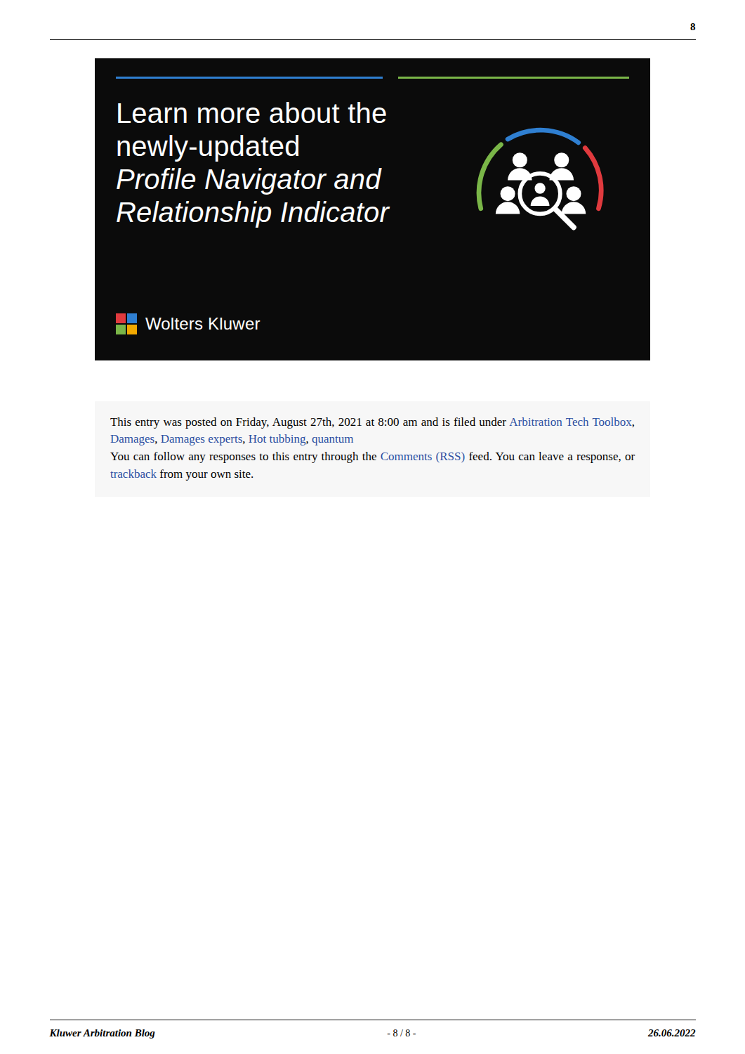8
Learn more about the
newly-updated
Profile Navigator and
Relationship Indicator
Wolters Kluwer
This entry was posted on Friday, August 27th, 2021 at 8:00 am and is filed under Arbitration Tech Toolbox, Damages, Damages experts, Hot tubbing, quantum
You can follow any responses to this entry through the Comments (RSS) feed. You can leave a response, or trackback from your own site.
Kluwer Arbitration Blog
- 8 / 8 -
26.06.2022